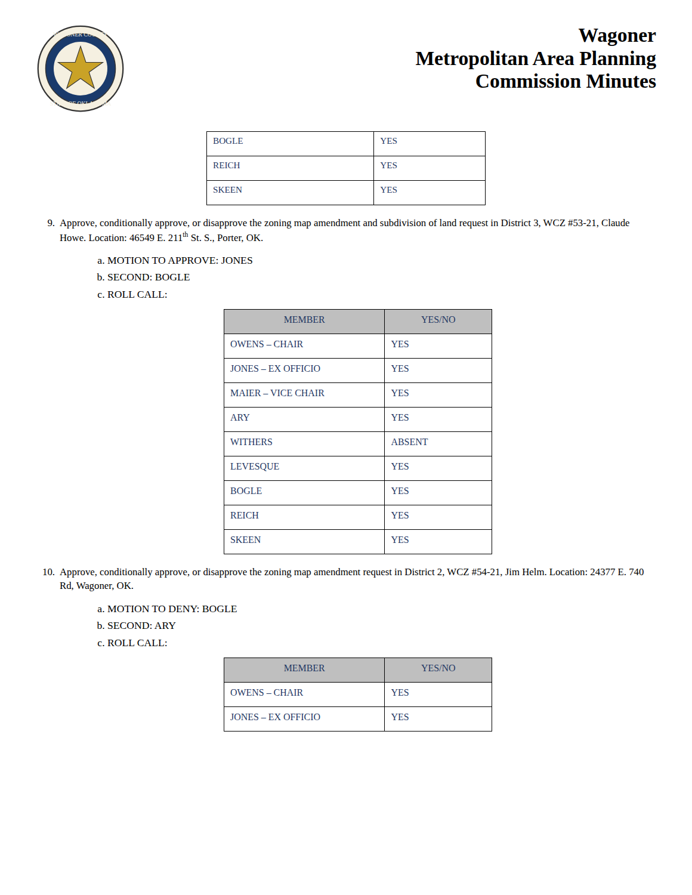Wagoner
Metropolitan Area Planning
Commission Minutes
| BOGLE | YES |
| REICH | YES |
| SKEEN | YES |
9. Approve, conditionally approve, or disapprove the zoning map amendment and subdivision of land request in District 3, WCZ #53-21, Claude Howe. Location: 46549 E. 211th St. S., Porter, OK.
MOTION TO APPROVE: JONES
SECOND: BOGLE
ROLL CALL:
| MEMBER | YES/NO |
| --- | --- |
| OWENS – CHAIR | YES |
| JONES – EX OFFICIO | YES |
| MAIER – VICE CHAIR | YES |
| ARY | YES |
| WITHERS | ABSENT |
| LEVESQUE | YES |
| BOGLE | YES |
| REICH | YES |
| SKEEN | YES |
10. Approve, conditionally approve, or disapprove the zoning map amendment request in District 2, WCZ #54-21, Jim Helm. Location: 24377 E. 740 Rd, Wagoner, OK.
MOTION TO DENY: BOGLE
SECOND: ARY
ROLL CALL:
| MEMBER | YES/NO |
| --- | --- |
| OWENS – CHAIR | YES |
| JONES – EX OFFICIO | YES |